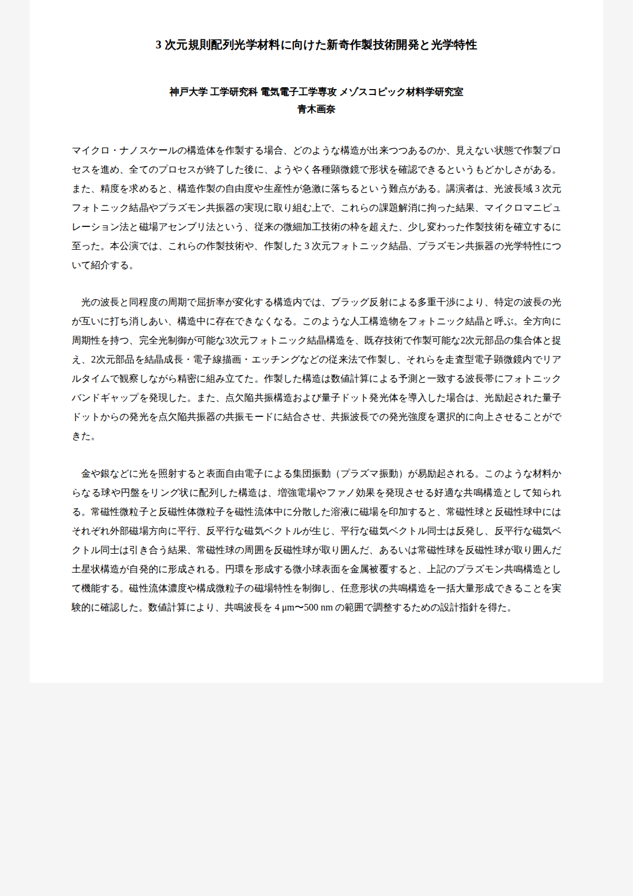3 次元規則配列光学材料に向けた新奇作製技術開発と光学特性
神戸大学 工学研究科 電気電子工学専攻 メゾスコピック材料学研究室 青木画奈
マイクロ・ナノスケールの構造体を作製する場合、どのような構造が出来つつあるのか、見えない状態で作製プロセスを進め、全てのプロセスが終了した後に、ようやく各種顕微鏡で形状を確認できるというもどかしさがある。また、精度を求めると、構造作製の自由度や生産性が急激に落ちるという難点がある。講演者は、光波長域 3 次元フォトニック結晶やプラズモン共振器の実現に取り組む上で、これらの課題解消に拘った結果、マイクロマニピュレーション法と磁場アセンブリ法という、従来の微細加工技術の枠を超えた、少し変わった作製技術を確立するに至った。本公演では、これらの作製技術や、作製した 3 次元フォトニック結晶、プラズモン共振器の光学特性について紹介する。
光の波長と同程度の周期で屈折率が変化する構造内では、ブラッグ反射による多重干渉により、特定の波長の光が互いに打ち消しあい、構造中に存在できなくなる。このような人工構造物をフォトニック結晶と呼ぶ。全方向に周期性を持つ、完全光制御が可能な3次元フォトニック結晶構造を、既存技術で作製可能な2次元部品の集合体と捉え、2次元部品を結晶成長・電子線描画・エッチングなどの従来法で作製し、それらを走査型電子顕微鏡内でリアルタイムで観察しながら精密に組み立てた。作製した構造は数値計算による予測と一致する波長帯にフォトニックバンドギャップを発現した。また、点欠陥共振構造および量子ドット発光体を導入した場合は、光励起された量子ドットからの発光を点欠陥共振器の共振モードに結合させ、共振波長での発光強度を選択的に向上させることができた。
金や銀などに光を照射すると表面自由電子による集団振動（プラズマ振動）が易励起される。このような材料からなる球や円盤をリング状に配列した構造は、増強電場やファノ効果を発現させる好適な共鳴構造として知られる。常磁性微粒子と反磁性体微粒子を磁性流体中に分散した溶液に磁場を印加すると、常磁性球と反磁性球中にはそれぞれ外部磁場方向に平行、反平行な磁気ベクトルが生じ、平行な磁気ベクトル同士は反発し、反平行な磁気ベクトル同士は引き合う結果、常磁性球の周囲を反磁性球が取り囲んだ、あるいは常磁性球を反磁性球が取り囲んだ土星状構造が自発的に形成される。円環を形成する微小球表面を金属被覆すると、上記のプラズモン共鳴構造として機能する。磁性流体濃度や構成微粒子の磁場特性を制御し、任意形状の共鳴構造を一括大量形成できることを実験的に確認した。数値計算により、共鳴波長を 4 μm〜500 nm の範囲で調整するための設計指針を得た。